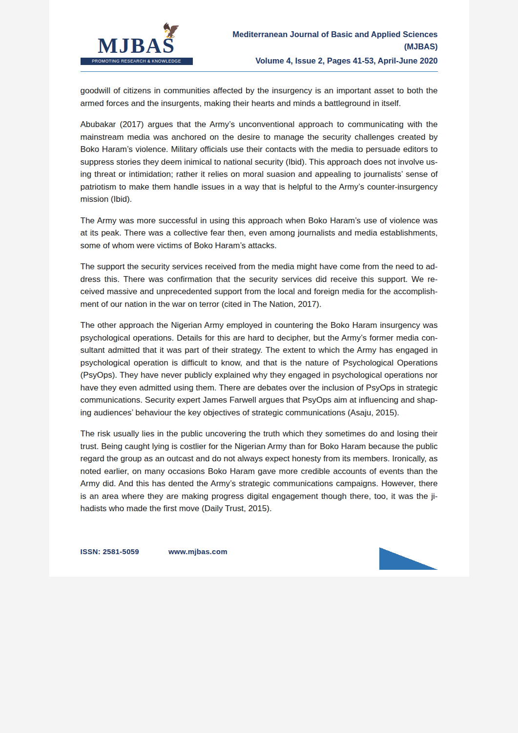🦅 MJBAS Promoting Research & Knowledge
Mediterranean Journal of Basic and Applied Sciences (MJBAS) Volume 4, Issue 2, Pages 41-53, April-June 2020
goodwill of citizens in communities affected by the insurgency is an important asset to both the armed forces and the insurgents, making their hearts and minds a battleground in itself.
Abubakar (2017) argues that the Army’s unconventional approach to communicating with the mainstream media was anchored on the desire to manage the security challenges created by Boko Haram’s violence. Military officials use their contacts with the media to persuade editors to suppress stories they deem inimical to national security (Ibid). This approach does not involve using threat or intimidation; rather it relies on moral suasion and appealing to journalists’ sense of patriotism to make them handle issues in a way that is helpful to the Army’s counter-insurgency mission (Ibid).
The Army was more successful in using this approach when Boko Haram’s use of violence was at its peak. There was a collective fear then, even among journalists and media establishments, some of whom were victims of Boko Haram’s attacks.
The support the security services received from the media might have come from the need to address this. There was confirmation that the security services did receive this support. We received massive and unprecedented support from the local and foreign media for the accomplishment of our nation in the war on terror (cited in The Nation, 2017).
The other approach the Nigerian Army employed in countering the Boko Haram insurgency was psychological operations. Details for this are hard to decipher, but the Army’s former media consultant admitted that it was part of their strategy. The extent to which the Army has engaged in psychological operation is difficult to know, and that is the nature of Psychological Operations (PsyOps). They have never publicly explained why they engaged in psychological operations nor have they even admitted using them. There are debates over the inclusion of PsyOps in strategic communications. Security expert James Farwell argues that PsyOps aim at influencing and shaping audiences’ behaviour the key objectives of strategic communications (Asaju, 2015).
The risk usually lies in the public uncovering the truth which they sometimes do and losing their trust. Being caught lying is costlier for the Nigerian Army than for Boko Haram because the public regard the group as an outcast and do not always expect honesty from its members. Ironically, as noted earlier, on many occasions Boko Haram gave more credible accounts of events than the Army did. And this has dented the Army’s strategic communications campaigns. However, there is an area where they are making progress digital engagement though there, too, it was the jihadists who made the first move (Daily Trust, 2015).
ISSN: 2581-5059 www.mjbas.com
48